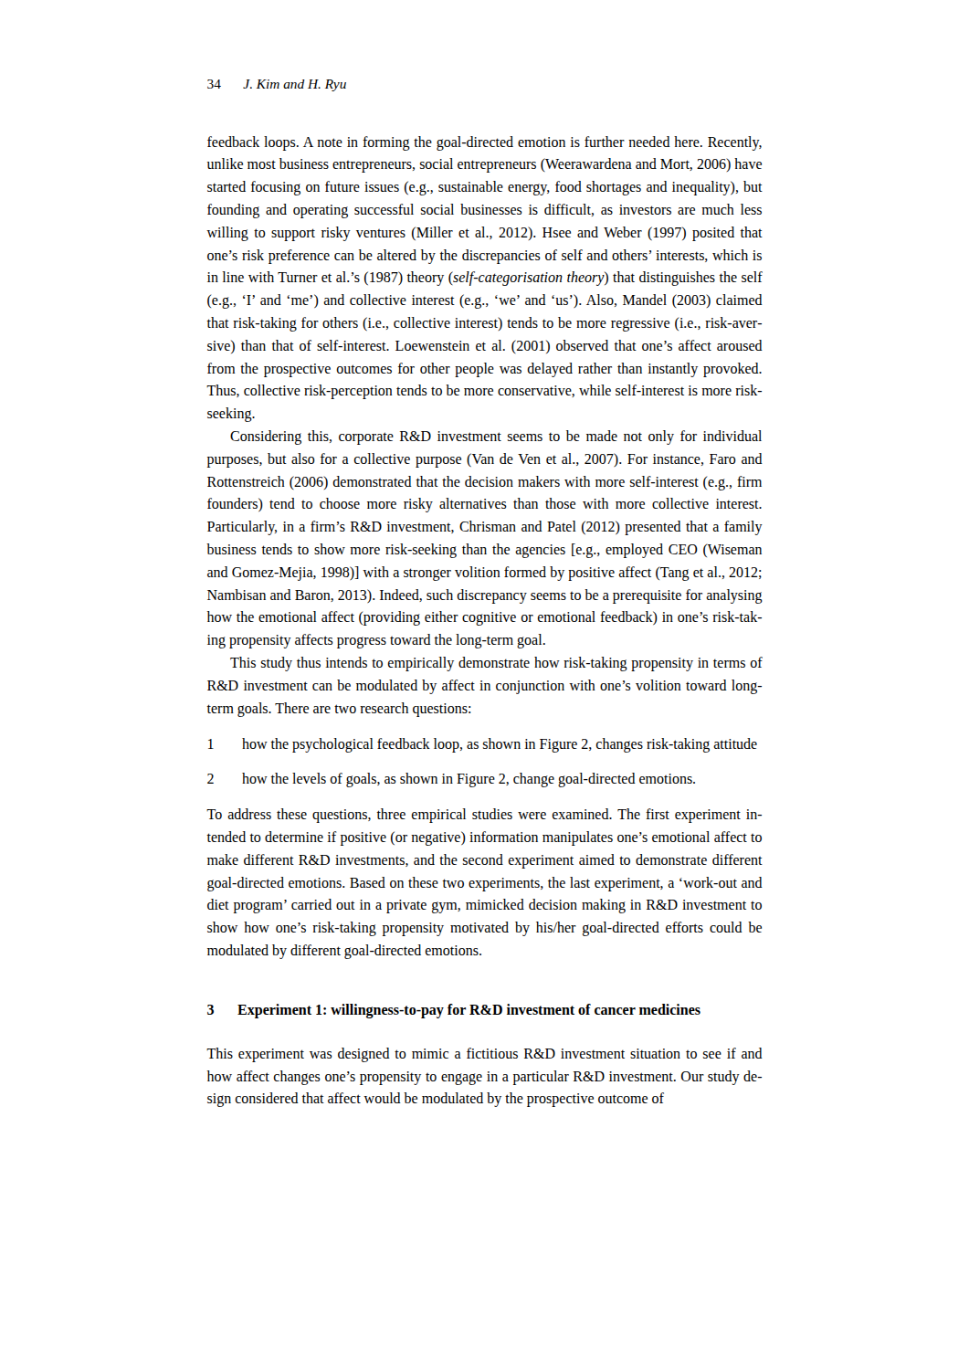34 J. Kim and H. Ryu
feedback loops. A note in forming the goal-directed emotion is further needed here. Recently, unlike most business entrepreneurs, social entrepreneurs (Weerawardena and Mort, 2006) have started focusing on future issues (e.g., sustainable energy, food shortages and inequality), but founding and operating successful social businesses is difficult, as investors are much less willing to support risky ventures (Miller et al., 2012). Hsee and Weber (1997) posited that one’s risk preference can be altered by the discrepancies of self and others’ interests, which is in line with Turner et al.’s (1987) theory (self-categorisation theory) that distinguishes the self (e.g., ‘I’ and ‘me’) and collective interest (e.g., ‘we’ and ‘us’). Also, Mandel (2003) claimed that risk-taking for others (i.e., collective interest) tends to be more regressive (i.e., risk-aversive) than that of self-interest. Loewenstein et al. (2001) observed that one’s affect aroused from the prospective outcomes for other people was delayed rather than instantly provoked. Thus, collective risk-perception tends to be more conservative, while self-interest is more risk-seeking.
Considering this, corporate R&D investment seems to be made not only for individual purposes, but also for a collective purpose (Van de Ven et al., 2007). For instance, Faro and Rottenstreich (2006) demonstrated that the decision makers with more self-interest (e.g., firm founders) tend to choose more risky alternatives than those with more collective interest. Particularly, in a firm’s R&D investment, Chrisman and Patel (2012) presented that a family business tends to show more risk-seeking than the agencies [e.g., employed CEO (Wiseman and Gomez-Mejia, 1998)] with a stronger volition formed by positive affect (Tang et al., 2012; Nambisan and Baron, 2013). Indeed, such discrepancy seems to be a prerequisite for analysing how the emotional affect (providing either cognitive or emotional feedback) in one’s risk-taking propensity affects progress toward the long-term goal.
This study thus intends to empirically demonstrate how risk-taking propensity in terms of R&D investment can be modulated by affect in conjunction with one’s volition toward long-term goals. There are two research questions:
1how the psychological feedback loop, as shown in Figure 2, changes risk-taking attitude
2how the levels of goals, as shown in Figure 2, change goal-directed emotions.
To address these questions, three empirical studies were examined. The first experiment intended to determine if positive (or negative) information manipulates one’s emotional affect to make different R&D investments, and the second experiment aimed to demonstrate different goal-directed emotions. Based on these two experiments, the last experiment, a ‘work-out and diet program’ carried out in a private gym, mimicked decision making in R&D investment to show how one’s risk-taking propensity motivated by his/her goal-directed efforts could be modulated by different goal-directed emotions.
3 Experiment 1: willingness-to-pay for R&D investment of cancer medicines
This experiment was designed to mimic a fictitious R&D investment situation to see if and how affect changes one’s propensity to engage in a particular R&D investment. Our study design considered that affect would be modulated by the prospective outcome of